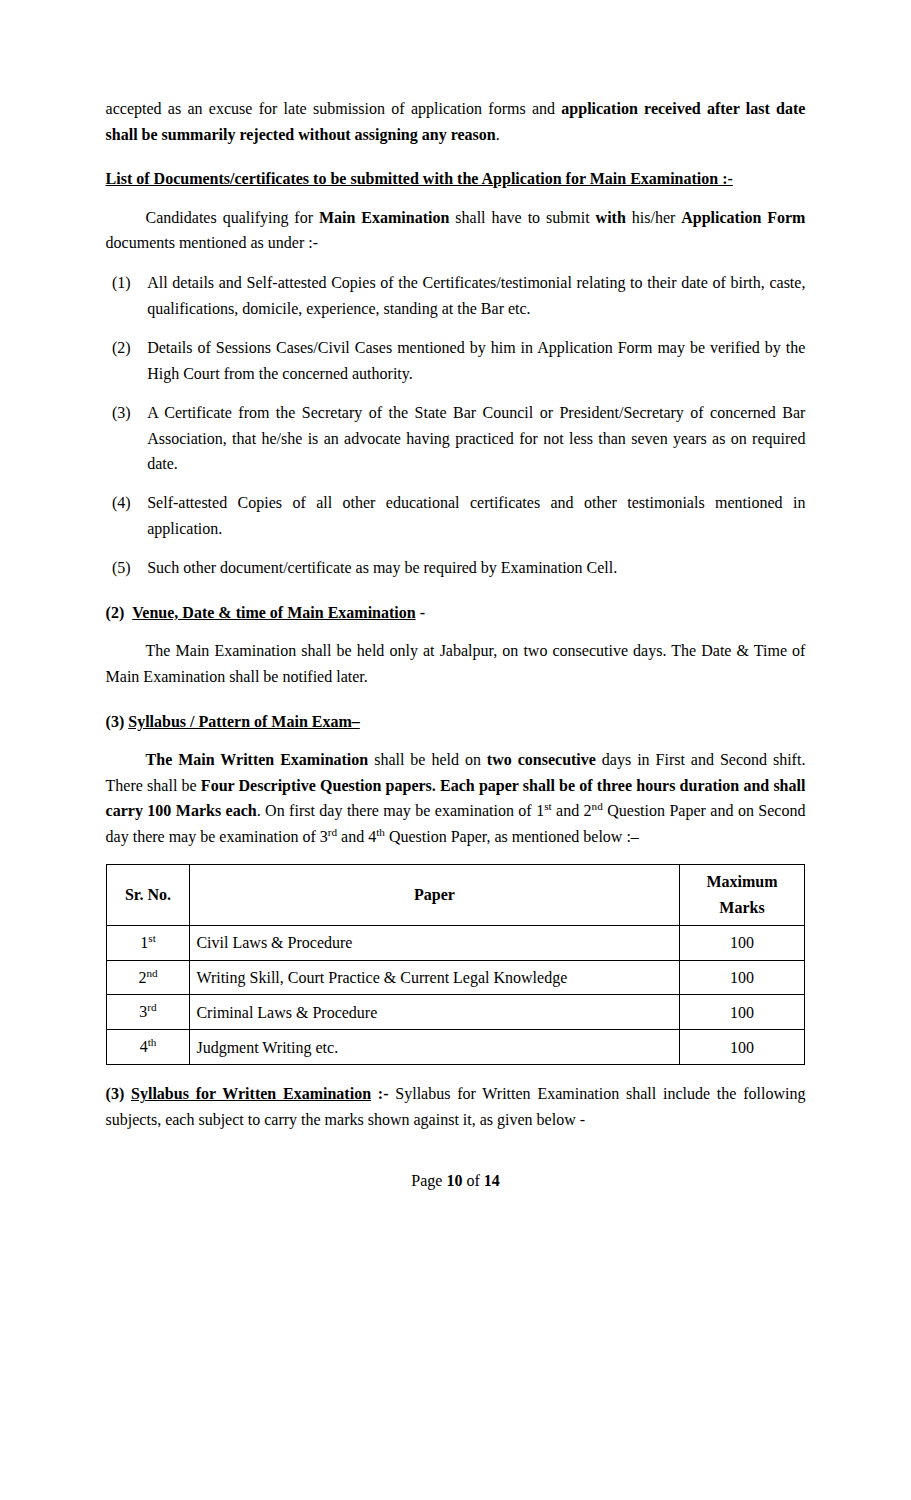accepted as an excuse for late submission of application forms and application received after last date shall be summarily rejected without assigning any reason.
List of Documents/certificates to be submitted with the Application for Main Examination :-
Candidates qualifying for Main Examination shall have to submit with his/her Application Form documents mentioned as under :-
(1) All details and Self-attested Copies of the Certificates/testimonial relating to their date of birth, caste, qualifications, domicile, experience, standing at the Bar etc.
(2) Details of Sessions Cases/Civil Cases mentioned by him in Application Form may be verified by the High Court from the concerned authority.
(3) A Certificate from the Secretary of the State Bar Council or President/Secretary of concerned Bar Association, that he/she is an advocate having practiced for not less than seven years as on required date.
(4) Self-attested Copies of all other educational certificates and other testimonials mentioned in application.
(5) Such other document/certificate as may be required by Examination Cell.
(2) Venue, Date & time of Main Examination -
The Main Examination shall be held only at Jabalpur, on two consecutive days. The Date & Time of Main Examination shall be notified later.
(3) Syllabus / Pattern of Main Exam–
The Main Written Examination shall be held on two consecutive days in First and Second shift. There shall be Four Descriptive Question papers. Each paper shall be of three hours duration and shall carry 100 Marks each. On first day there may be examination of 1st and 2nd Question Paper and on Second day there may be examination of 3rd and 4th Question Paper, as mentioned below :–
| Sr. No. | Paper | Maximum Marks |
| --- | --- | --- |
| 1 st | Civil Laws & Procedure | 100 |
| 2 nd | Writing Skill, Court Practice & Current Legal Knowledge | 100 |
| 3 rd | Criminal Laws & Procedure | 100 |
| 4 th | Judgment Writing etc. | 100 |
(3) Syllabus for Written Examination :- Syllabus for Written Examination shall include the following subjects, each subject to carry the marks shown against it, as given below -
Page 10 of 14